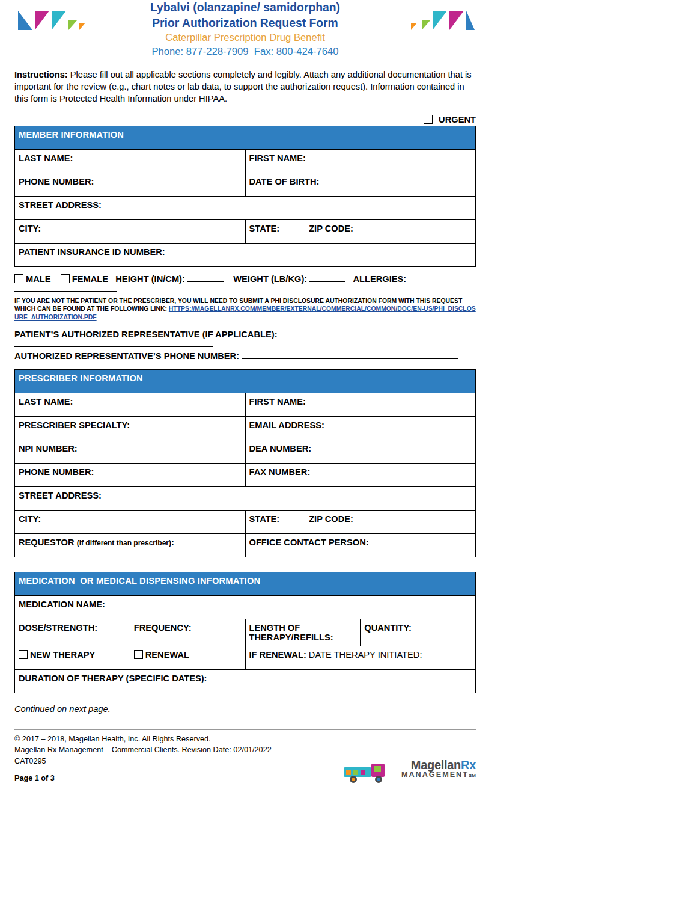Lybalvi (olanzapine/ samidorphan)
Prior Authorization Request Form
Caterpillar Prescription Drug Benefit
Phone: 877-228-7909 Fax: 800-424-7640
Instructions: Please fill out all applicable sections completely and legibly. Attach any additional documentation that is important for the review (e.g., chart notes or lab data, to support the authorization request). Information contained in this form is Protected Health Information under HIPAA.
URGENT
| MEMBER INFORMATION |
| LAST NAME: | FIRST NAME: |
| PHONE NUMBER: | DATE OF BIRTH: |
| STREET ADDRESS: |
| CITY: | STATE: ZIP CODE: |
| PATIENT INSURANCE ID NUMBER: |
MALE FEMALE HEIGHT (IN/CM): WEIGHT (LB/KG): ALLERGIES:
IF YOU ARE NOT THE PATIENT OR THE PRESCRIBER, YOU WILL NEED TO SUBMIT A PHI DISCLOSURE AUTHORIZATION FORM WITH THIS REQUEST WHICH CAN BE FOUND AT THE FOLLOWING LINK: HTTPS://MAGELLANRX.COM/MEMBER/EXTERNAL/COMMERCIAL/COMMON/DOC/EN-US/PHI_DISCLOSURE_AUTHORIZATION.PDF
PATIENT’S AUTHORIZED REPRESENTATIVE (IF APPLICABLE):
AUTHORIZED REPRESENTATIVE’S PHONE NUMBER:
| PRESCRIBER INFORMATION |
| LAST NAME: | FIRST NAME: |
| PRESCRIBER SPECIALTY: | EMAIL ADDRESS: |
| NPI NUMBER: | DEA NUMBER: |
| PHONE NUMBER: | FAX NUMBER: |
| STREET ADDRESS: |
| CITY: | STATE: ZIP CODE: |
| REQUESTOR (if different than prescriber) : | OFFICE CONTACT PERSON: |
| MEDICATION OR MEDICAL DISPENSING INFORMATION |
| MEDICATION NAME: |
| DOSE/STRENGTH: | FREQUENCY: | LENGTH OF THERAPY/REFILLS: | QUANTITY: |
| NEW THERAPY | RENEWAL | IF RENEWAL: DATE THERAPY INITIATED: |
| DURATION OF THERAPY (SPECIFIC DATES): |
Continued on next page.
© 2017 – 2018, Magellan Health, Inc. All Rights Reserved.
Magellan Rx Management – Commercial Clients. Revision Date: 02/01/2022
CAT0295
Page 1 of 3
MagellanRx
MANAGEMENTSM